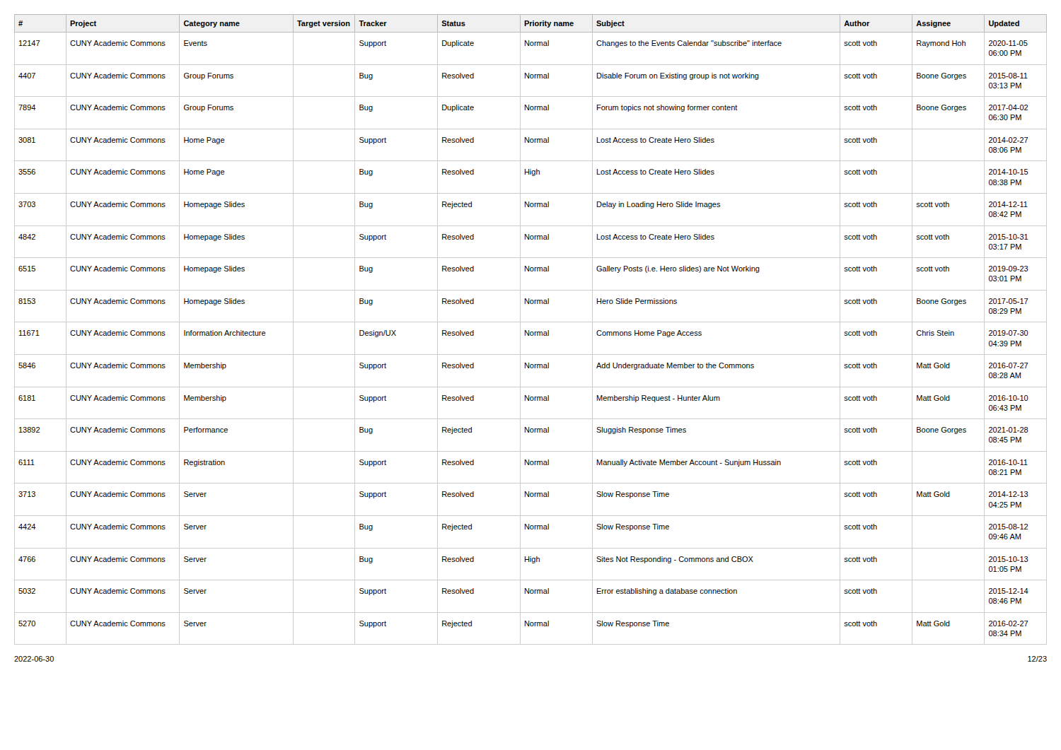| # | Project | Category name | Target version | Tracker | Status | Priority name | Subject | Author | Assignee | Updated |
| --- | --- | --- | --- | --- | --- | --- | --- | --- | --- | --- |
| 12147 | CUNY Academic Commons | Events | | Support | Duplicate | Normal | Changes to the Events Calendar "subscribe" interface | scott voth | Raymond Hoh | 2020-11-05 06:00 PM |
| 4407 | CUNY Academic Commons | Group Forums | | Bug | Resolved | Normal | Disable Forum on Existing group is not working | scott voth | Boone Gorges | 2015-08-11 03:13 PM |
| 7894 | CUNY Academic Commons | Group Forums | | Bug | Duplicate | Normal | Forum topics not showing former content | scott voth | Boone Gorges | 2017-04-02 06:30 PM |
| 3081 | CUNY Academic Commons | Home Page | | Support | Resolved | Normal | Lost Access to Create Hero Slides | scott voth | | 2014-02-27 08:06 PM |
| 3556 | CUNY Academic Commons | Home Page | | Bug | Resolved | High | Lost Access to Create Hero Slides | scott voth | | 2014-10-15 08:38 PM |
| 3703 | CUNY Academic Commons | Homepage Slides | | Bug | Rejected | Normal | Delay in Loading Hero Slide Images | scott voth | scott voth | 2014-12-11 08:42 PM |
| 4842 | CUNY Academic Commons | Homepage Slides | | Support | Resolved | Normal | Lost Access to Create Hero Slides | scott voth | scott voth | 2015-10-31 03:17 PM |
| 6515 | CUNY Academic Commons | Homepage Slides | | Bug | Resolved | Normal | Gallery Posts (i.e. Hero slides) are Not Working | scott voth | scott voth | 2019-09-23 03:01 PM |
| 8153 | CUNY Academic Commons | Homepage Slides | | Bug | Resolved | Normal | Hero Slide Permissions | scott voth | Boone Gorges | 2017-05-17 08:29 PM |
| 11671 | CUNY Academic Commons | Information Architecture | | Design/UX | Resolved | Normal | Commons Home Page Access | scott voth | Chris Stein | 2019-07-30 04:39 PM |
| 5846 | CUNY Academic Commons | Membership | | Support | Resolved | Normal | Add Undergraduate Member to the Commons | scott voth | Matt Gold | 2016-07-27 08:28 AM |
| 6181 | CUNY Academic Commons | Membership | | Support | Resolved | Normal | Membership Request - Hunter Alum | scott voth | Matt Gold | 2016-10-10 06:43 PM |
| 13892 | CUNY Academic Commons | Performance | | Bug | Rejected | Normal | Sluggish Response Times | scott voth | Boone Gorges | 2021-01-28 08:45 PM |
| 6111 | CUNY Academic Commons | Registration | | Support | Resolved | Normal | Manually Activate Member Account - Sunjum Hussain | scott voth | | 2016-10-11 08:21 PM |
| 3713 | CUNY Academic Commons | Server | | Support | Resolved | Normal | Slow Response Time | scott voth | Matt Gold | 2014-12-13 04:25 PM |
| 4424 | CUNY Academic Commons | Server | | Bug | Rejected | Normal | Slow Response Time | scott voth | | 2015-08-12 09:46 AM |
| 4766 | CUNY Academic Commons | Server | | Bug | Resolved | High | Sites Not Responding - Commons and CBOX | scott voth | | 2015-10-13 01:05 PM |
| 5032 | CUNY Academic Commons | Server | | Support | Resolved | Normal | Error establishing a database connection | scott voth | | 2015-12-14 08:46 PM |
| 5270 | CUNY Academic Commons | Server | | Support | Rejected | Normal | Slow Response Time | scott voth | Matt Gold | 2016-02-27 08:34 PM |
2022-06-30 12/23